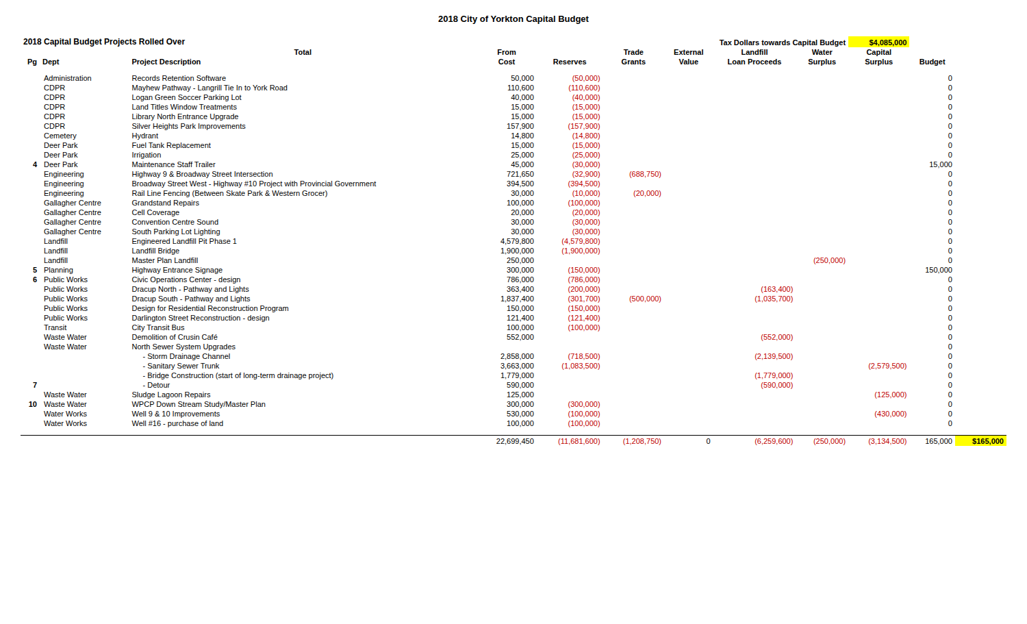2018 City of Yorkton Capital Budget
| 2018 Capital Budget Projects Rolled Over | Tax Dollars towards Capital Budget | $4,085,000 |
| | | Total | From | | Trade | External | Landfill | Water | Capital | |
| Pg | Dept | Project Description | Cost | Reserves | Grants | Value | Loan Proceeds | Surplus | Surplus | Budget | |
| | Administration | Records Retention Software | 50,000 | (50,000) | | | | | | 0 | |
| | CDPR | Mayhew Pathway - Langrill Tie In to York Road | 110,600 | (110,600) | | | | | | 0 | |
| | CDPR | Logan Green Soccer Parking Lot | 40,000 | (40,000) | | | | | | 0 | |
| | CDPR | Land Titles Window Treatments | 15,000 | (15,000) | | | | | | 0 | |
| | CDPR | Library North Entrance Upgrade | 15,000 | (15,000) | | | | | | 0 | |
| | CDPR | Silver Heights Park Improvements | 157,900 | (157,900) | | | | | | 0 | |
| | Cemetery | Hydrant | 14,800 | (14,800) | | | | | | 0 | |
| | Deer Park | Fuel Tank Replacement | 15,000 | (15,000) | | | | | | 0 | |
| | Deer Park | Irrigation | 25,000 | (25,000) | | | | | | 0 | |
| 4 | Deer Park | Maintenance Staff Trailer | 45,000 | (30,000) | | | | | | 15,000 | |
| | Engineering | Highway 9 & Broadway Street Intersection | 721,650 | (32,900) | (688,750) | | | | | 0 | |
| | Engineering | Broadway Street West - Highway #10 Project with Provincial Government | 394,500 | (394,500) | | | | | | 0 | |
| | Engineering | Rail Line Fencing (Between Skate Park & Western Grocer) | 30,000 | (10,000) | (20,000) | | | | | 0 | |
| | Gallagher Centre | Grandstand Repairs | 100,000 | (100,000) | | | | | | 0 | |
| | Gallagher Centre | Cell Coverage | 20,000 | (20,000) | | | | | | 0 | |
| | Gallagher Centre | Convention Centre Sound | 30,000 | (30,000) | | | | | | 0 | |
| | Gallagher Centre | South Parking Lot Lighting | 30,000 | (30,000) | | | | | | 0 | |
| | Landfill | Engineered Landfill Pit Phase 1 | 4,579,800 | (4,579,800) | | | | | | 0 | |
| | Landfill | Landfill Bridge | 1,900,000 | (1,900,000) | | | | | | 0 | |
| | Landfill | Master Plan Landfill | 250,000 | | | | | (250,000) | | 0 | |
| 5 | Planning | Highway Entrance Signage | 300,000 | (150,000) | | | | | | 150,000 | |
| 6 | Public Works | Civic Operations Center - design | 786,000 | (786,000) | | | | | | 0 | |
| | Public Works | Dracup North - Pathway and Lights | 363,400 | (200,000) | | | (163,400) | | | 0 | |
| | Public Works | Dracup South - Pathway and Lights | 1,837,400 | (301,700) | (500,000) | | (1,035,700) | | | 0 | |
| | Public Works | Design for Residential Reconstruction Program | 150,000 | (150,000) | | | | | | 0 | |
| | Public Works | Darlington Street Reconstruction - design | 121,400 | (121,400) | | | | | | 0 | |
| | Transit | City Transit Bus | 100,000 | (100,000) | | | | | | 0 | |
| | Waste Water | Demolition of Crusin Café | 552,000 | | | | (552,000) | | | 0 | |
| | Waste Water | North Sewer System Upgrades | | | | | | | | 0 | |
| | | - Storm Drainage Channel | 2,858,000 | (718,500) | | | (2,139,500) | | | 0 | |
| | | - Sanitary Sewer Trunk | 3,663,000 | (1,083,500) | | | | | (2,579,500) | 0 | |
| | | - Bridge Construction (start of long-term drainage project) | 1,779,000 | | | | (1,779,000) | | | 0 | |
| 7 | | - Detour | 590,000 | | | | (590,000) | | | 0 | |
| | Waste Water | Sludge Lagoon Repairs | 125,000 | | | | | | (125,000) | 0 | |
| 10 | Waste Water | WPCP Down Stream Study/Master Plan | 300,000 | (300,000) | | | | | | 0 | |
| | Water Works | Well 9 & 10 Improvements | 530,000 | (100,000) | | | | | (430,000) | 0 | |
| | Water Works | Well #16 - purchase of land | 100,000 | (100,000) | | | | | | 0 | |
| | | | 22,699,450 | (11,681,600) | (1,208,750) | 0 | (6,259,600) | (250,000) | (3,134,500) | 165,000 | $165,000 |